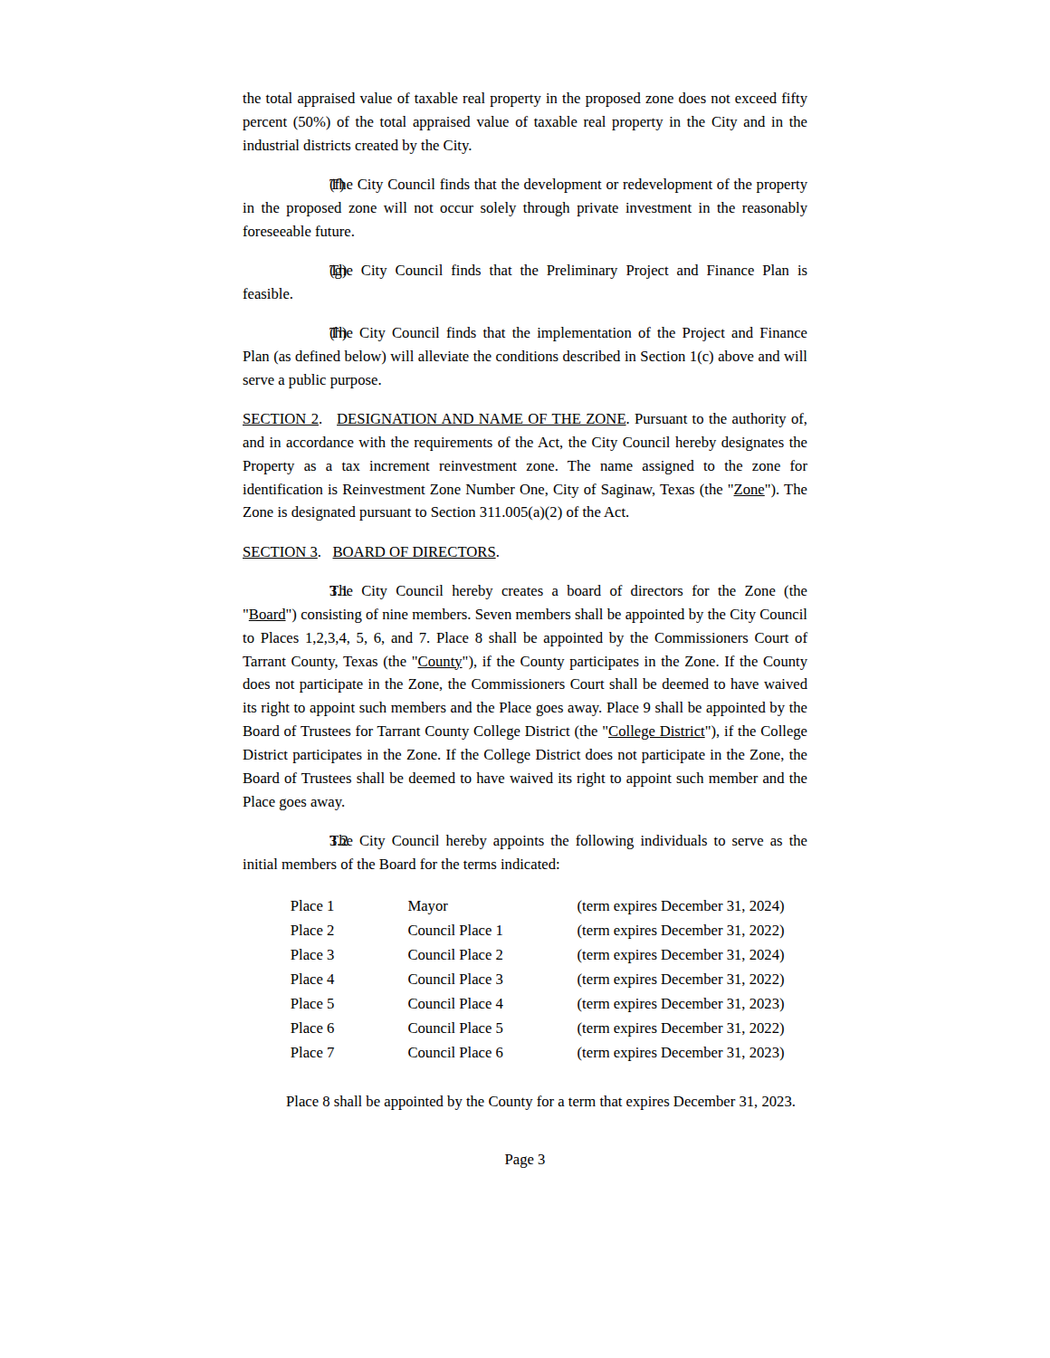the total appraised value of taxable real property in the proposed zone does not exceed fifty percent (50%) of the total appraised value of taxable real property in the City and in the industrial districts created by the City.
(f) The City Council finds that the development or redevelopment of the property in the proposed zone will not occur solely through private investment in the reasonably foreseeable future.
(g) The City Council finds that the Preliminary Project and Finance Plan is feasible.
(h) The City Council finds that the implementation of the Project and Finance Plan (as defined below) will alleviate the conditions described in Section 1(c) above and will serve a public purpose.
SECTION 2. DESIGNATION AND NAME OF THE ZONE. Pursuant to the authority of, and in accordance with the requirements of the Act, the City Council hereby designates the Property as a tax increment reinvestment zone. The name assigned to the zone for identification is Reinvestment Zone Number One, City of Saginaw, Texas (the "Zone"). The Zone is designated pursuant to Section 311.005(a)(2) of the Act.
SECTION 3. BOARD OF DIRECTORS.
3.1 The City Council hereby creates a board of directors for the Zone (the "Board") consisting of nine members. Seven members shall be appointed by the City Council to Places 1,2,3,4, 5, 6, and 7. Place 8 shall be appointed by the Commissioners Court of Tarrant County, Texas (the "County"), if the County participates in the Zone. If the County does not participate in the Zone, the Commissioners Court shall be deemed to have waived its right to appoint such members and the Place goes away. Place 9 shall be appointed by the Board of Trustees for Tarrant County College District (the "College District"), if the College District participates in the Zone. If the College District does not participate in the Zone, the Board of Trustees shall be deemed to have waived its right to appoint such member and the Place goes away.
3.2 The City Council hereby appoints the following individuals to serve as the initial members of the Board for the terms indicated:
| Place 1 | Mayor | (term expires December 31, 2024) |
| Place 2 | Council Place 1 | (term expires December 31, 2022) |
| Place 3 | Council Place 2 | (term expires December 31, 2024) |
| Place 4 | Council Place 3 | (term expires December 31, 2022) |
| Place 5 | Council Place 4 | (term expires December 31, 2023) |
| Place 6 | Council Place 5 | (term expires December 31, 2022) |
| Place 7 | Council Place 6 | (term expires December 31, 2023) |
Place 8 shall be appointed by the County for a term that expires December 31, 2023.
Page 3